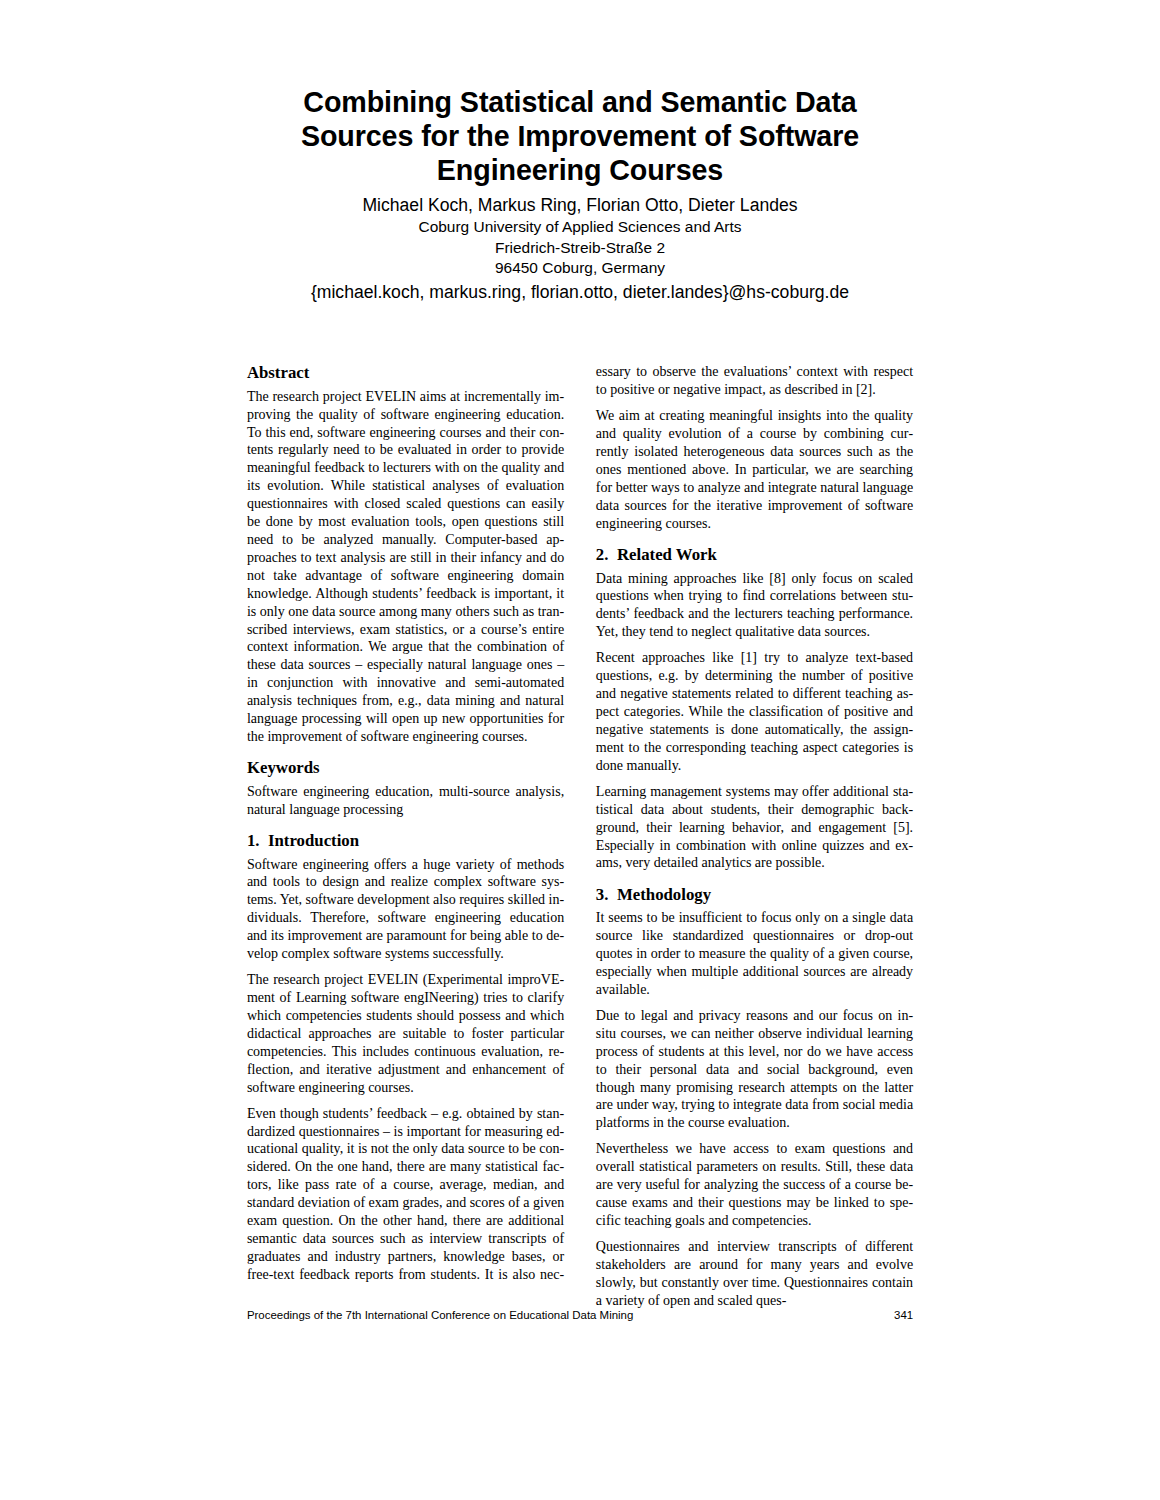Combining Statistical and Semantic Data Sources for the Improvement of Software Engineering Courses
Michael Koch, Markus Ring, Florian Otto, Dieter Landes
Coburg University of Applied Sciences and Arts
Friedrich-Streib-Straße 2
96450 Coburg, Germany
{michael.koch, markus.ring, florian.otto, dieter.landes}@hs-coburg.de
Abstract
The research project EVELIN aims at incrementally improving the quality of software engineering education. To this end, software engineering courses and their contents regularly need to be evaluated in order to provide meaningful feedback to lecturers with on the quality and its evolution. While statistical analyses of evaluation questionnaires with closed scaled questions can easily be done by most evaluation tools, open questions still need to be analyzed manually. Computer-based approaches to text analysis are still in their infancy and do not take advantage of software engineering domain knowledge. Although students’ feedback is important, it is only one data source among many others such as transcribed interviews, exam statistics, or a course’s entire context information. We argue that the combination of these data sources – especially natural language ones – in conjunction with innovative and semi-automated analysis techniques from, e.g., data mining and natural language processing will open up new opportunities for the improvement of software engineering courses.
Keywords
Software engineering education, multi-source analysis, natural language processing
1. Introduction
Software engineering offers a huge variety of methods and tools to design and realize complex software systems. Yet, software development also requires skilled individuals. Therefore, software engineering education and its improvement are paramount for being able to develop complex software systems successfully.
The research project EVELIN (Experimental improVEment of Learning software engINeering) tries to clarify which competencies students should possess and which didactical approaches are suitable to foster particular competencies. This includes continuous evaluation, reflection, and iterative adjustment and enhancement of software engineering courses.
Even though students’ feedback – e.g. obtained by standardized questionnaires – is important for measuring educational quality, it is not the only data source to be considered. On the one hand, there are many statistical factors, like pass rate of a course, average, median, and standard deviation of exam grades, and scores of a given exam question. On the other hand, there are additional semantic data sources such as interview transcripts of graduates and industry partners, knowledge bases, or free-text feedback reports from students. It is also necessary to observe the evaluations’ context with respect to positive or negative impact, as described in [2].
We aim at creating meaningful insights into the quality and quality evolution of a course by combining currently isolated heterogeneous data sources such as the ones mentioned above. In particular, we are searching for better ways to analyze and integrate natural language data sources for the iterative improvement of software engineering courses.
2. Related Work
Data mining approaches like [8] only focus on scaled questions when trying to find correlations between students’ feedback and the lecturers teaching performance. Yet, they tend to neglect qualitative data sources.
Recent approaches like [1] try to analyze text-based questions, e.g. by determining the number of positive and negative statements related to different teaching aspect categories. While the classification of positive and negative statements is done automatically, the assignment to the corresponding teaching aspect categories is done manually.
Learning management systems may offer additional statistical data about students, their demographic background, their learning behavior, and engagement [5]. Especially in combination with online quizzes and exams, very detailed analytics are possible.
3. Methodology
It seems to be insufficient to focus only on a single data source like standardized questionnaires or drop-out quotes in order to measure the quality of a given course, especially when multiple additional sources are already available.
Due to legal and privacy reasons and our focus on in-situ courses, we can neither observe individual learning process of students at this level, nor do we have access to their personal data and social background, even though many promising research attempts on the latter are under way, trying to integrate data from social media platforms in the course evaluation.
Nevertheless we have access to exam questions and overall statistical parameters on results. Still, these data are very useful for analyzing the success of a course because exams and their questions may be linked to specific teaching goals and competencies.
Questionnaires and interview transcripts of different stakeholders are around for many years and evolve slowly, but constantly over time. Questionnaires contain a variety of open and scaled ques-
Proceedings of the 7th International Conference on Educational Data Mining 341